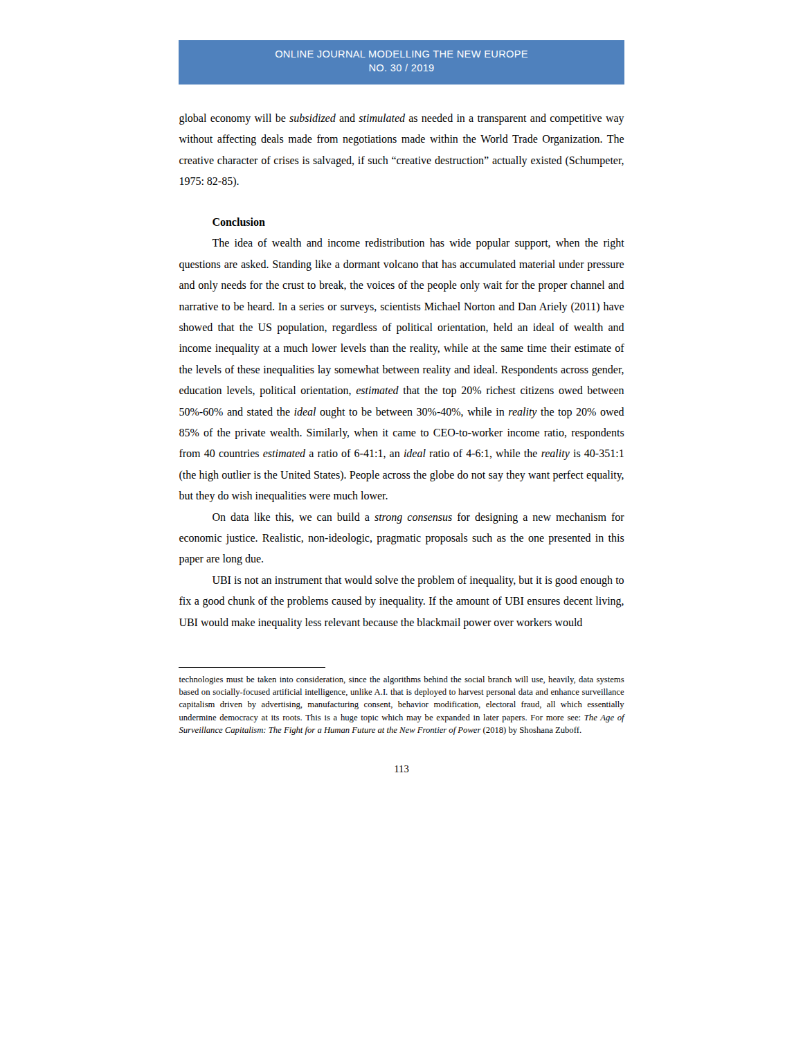ONLINE JOURNAL MODELLING THE NEW EUROPE NO. 30 / 2019
global economy will be subsidized and stimulated as needed in a transparent and competitive way without affecting deals made from negotiations made within the World Trade Organization. The creative character of crises is salvaged, if such “creative destruction” actually existed (Schumpeter, 1975: 82-85).
Conclusion
The idea of wealth and income redistribution has wide popular support, when the right questions are asked. Standing like a dormant volcano that has accumulated material under pressure and only needs for the crust to break, the voices of the people only wait for the proper channel and narrative to be heard. In a series or surveys, scientists Michael Norton and Dan Ariely (2011) have showed that the US population, regardless of political orientation, held an ideal of wealth and income inequality at a much lower levels than the reality, while at the same time their estimate of the levels of these inequalities lay somewhat between reality and ideal. Respondents across gender, education levels, political orientation, estimated that the top 20% richest citizens owed between 50%-60% and stated the ideal ought to be between 30%-40%, while in reality the top 20% owed 85% of the private wealth. Similarly, when it came to CEO-to-worker income ratio, respondents from 40 countries estimated a ratio of 6-41:1, an ideal ratio of 4-6:1, while the reality is 40-351:1 (the high outlier is the United States). People across the globe do not say they want perfect equality, but they do wish inequalities were much lower.
On data like this, we can build a strong consensus for designing a new mechanism for economic justice. Realistic, non-ideologic, pragmatic proposals such as the one presented in this paper are long due.
UBI is not an instrument that would solve the problem of inequality, but it is good enough to fix a good chunk of the problems caused by inequality. If the amount of UBI ensures decent living, UBI would make inequality less relevant because the blackmail power over workers would
technologies must be taken into consideration, since the algorithms behind the social branch will use, heavily, data systems based on socially-focused artificial intelligence, unlike A.I. that is deployed to harvest personal data and enhance surveillance capitalism driven by advertising, manufacturing consent, behavior modification, electoral fraud, all which essentially undermine democracy at its roots. This is a huge topic which may be expanded in later papers. For more see: The Age of Surveillance Capitalism: The Fight for a Human Future at the New Frontier of Power (2018) by Shoshana Zuboff.
113